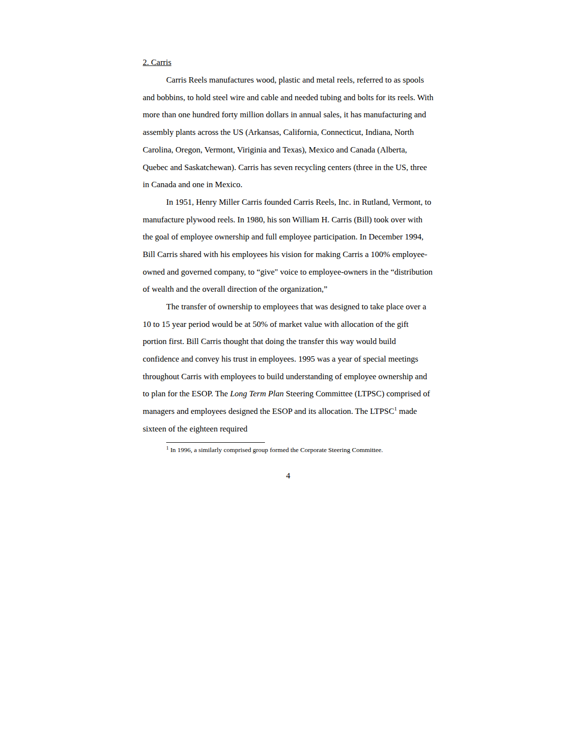2. Carris
Carris Reels manufactures wood, plastic and metal reels, referred to as spools and bobbins, to hold steel wire and cable and needed tubing and bolts for its reels. With more than one hundred forty million dollars in annual sales, it has manufacturing and assembly plants across the US (Arkansas, California, Connecticut, Indiana, North Carolina, Oregon, Vermont, Viriginia and Texas), Mexico and Canada (Alberta, Quebec and Saskatchewan). Carris has seven recycling centers (three in the US, three in Canada and one in Mexico.
In 1951, Henry Miller Carris founded Carris Reels, Inc. in Rutland, Vermont, to manufacture plywood reels. In 1980, his son William H. Carris (Bill) took over with the goal of employee ownership and full employee participation. In December 1994, Bill Carris shared with his employees his vision for making Carris a 100% employee-owned and governed company, to “give" voice to employee-owners in the “distribution of wealth and the overall direction of the organization,”
The transfer of ownership to employees that was designed to take place over a 10 to 15 year period would be at 50% of market value with allocation of the gift portion first. Bill Carris thought that doing the transfer this way would build confidence and convey his trust in employees. 1995 was a year of special meetings throughout Carris with employees to build understanding of employee ownership and to plan for the ESOP. The Long Term Plan Steering Committee (LTPSC) comprised of managers and employees designed the ESOP and its allocation. The LTPSC1 made sixteen of the eighteen required
1 In 1996, a similarly comprised group formed the Corporate Steering Committee.
4